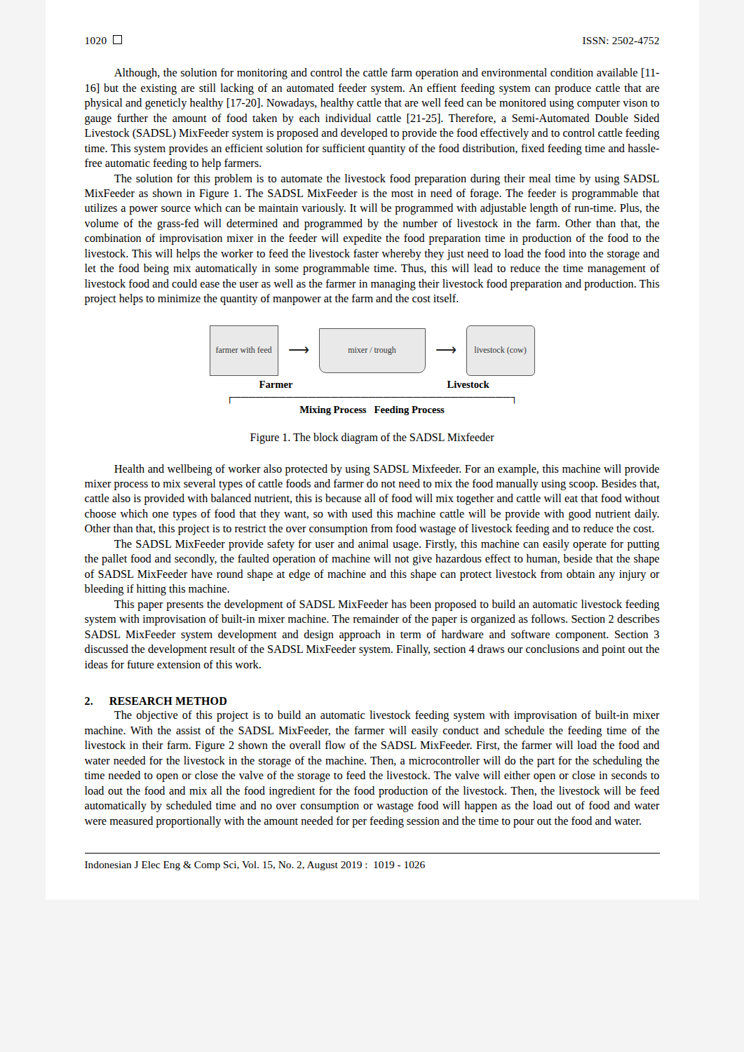1020
ISSN: 2502-4752
Although, the solution for monitoring and control the cattle farm operation and environmental condition available [11-16] but the existing are still lacking of an automated feeder system. An effient feeding system can produce cattle that are physical and geneticly healthy [17-20]. Nowadays, healthy cattle that are well feed can be monitored using computer vison to gauge further the amount of food taken by each individual cattle [21-25]. Therefore, a Semi-Automated Double Sided Livestock (SADSL) MixFeeder system is proposed and developed to provide the food effectively and to control cattle feeding time. This system provides an efficient solution for sufficient quantity of the food distribution, fixed feeding time and hassle-free automatic feeding to help farmers.
The solution for this problem is to automate the livestock food preparation during their meal time by using SADSL MixFeeder as shown in Figure 1. The SADSL MixFeeder is the most in need of forage. The feeder is programmable that utilizes a power source which can be maintain variously. It will be programmed with adjustable length of run-time. Plus, the volume of the grass-fed will determined and programmed by the number of livestock in the farm. Other than that, the combination of improvisation mixer in the feeder will expedite the food preparation time in production of the food to the livestock. This will helps the worker to feed the livestock faster whereby they just need to load the food into the storage and let the food being mix automatically in some programmable time. Thus, this will lead to reduce the time management of livestock food and could ease the user as well as the farmer in managing their livestock food preparation and production. This project helps to minimize the quantity of manpower at the farm and the cost itself.
farmer with feed
⟶
mixer / trough
⟶
livestock (cow)
Farmer Livestock
┌─────────────────────────────────────┐
Mixing Process Feeding Process
Figure 1. The block diagram of the SADSL Mixfeeder
Health and wellbeing of worker also protected by using SADSL Mixfeeder. For an example, this machine will provide mixer process to mix several types of cattle foods and farmer do not need to mix the food manually using scoop. Besides that, cattle also is provided with balanced nutrient, this is because all of food will mix together and cattle will eat that food without choose which one types of food that they want, so with used this machine cattle will be provide with good nutrient daily. Other than that, this project is to restrict the over consumption from food wastage of livestock feeding and to reduce the cost.
The SADSL MixFeeder provide safety for user and animal usage. Firstly, this machine can easily operate for putting the pallet food and secondly, the faulted operation of machine will not give hazardous effect to human, beside that the shape of SADSL MixFeeder have round shape at edge of machine and this shape can protect livestock from obtain any injury or bleeding if hitting this machine.
This paper presents the development of SADSL MixFeeder has been proposed to build an automatic livestock feeding system with improvisation of built-in mixer machine. The remainder of the paper is organized as follows. Section 2 describes SADSL MixFeeder system development and design approach in term of hardware and software component. Section 3 discussed the development result of the SADSL MixFeeder system. Finally, section 4 draws our conclusions and point out the ideas for future extension of this work.
2. Research Method
The objective of this project is to build an automatic livestock feeding system with improvisation of built-in mixer machine. With the assist of the SADSL MixFeeder, the farmer will easily conduct and schedule the feeding time of the livestock in their farm. Figure 2 shown the overall flow of the SADSL MixFeeder. First, the farmer will load the food and water needed for the livestock in the storage of the machine. Then, a microcontroller will do the part for the scheduling the time needed to open or close the valve of the storage to feed the livestock. The valve will either open or close in seconds to load out the food and mix all the food ingredient for the food production of the livestock. Then, the livestock will be feed automatically by scheduled time and no over consumption or wastage food will happen as the load out of food and water were measured proportionally with the amount needed for per feeding session and the time to pour out the food and water.
Indonesian J Elec Eng & Comp Sci, Vol. 15, No. 2, August 2019 : 1019 - 1026